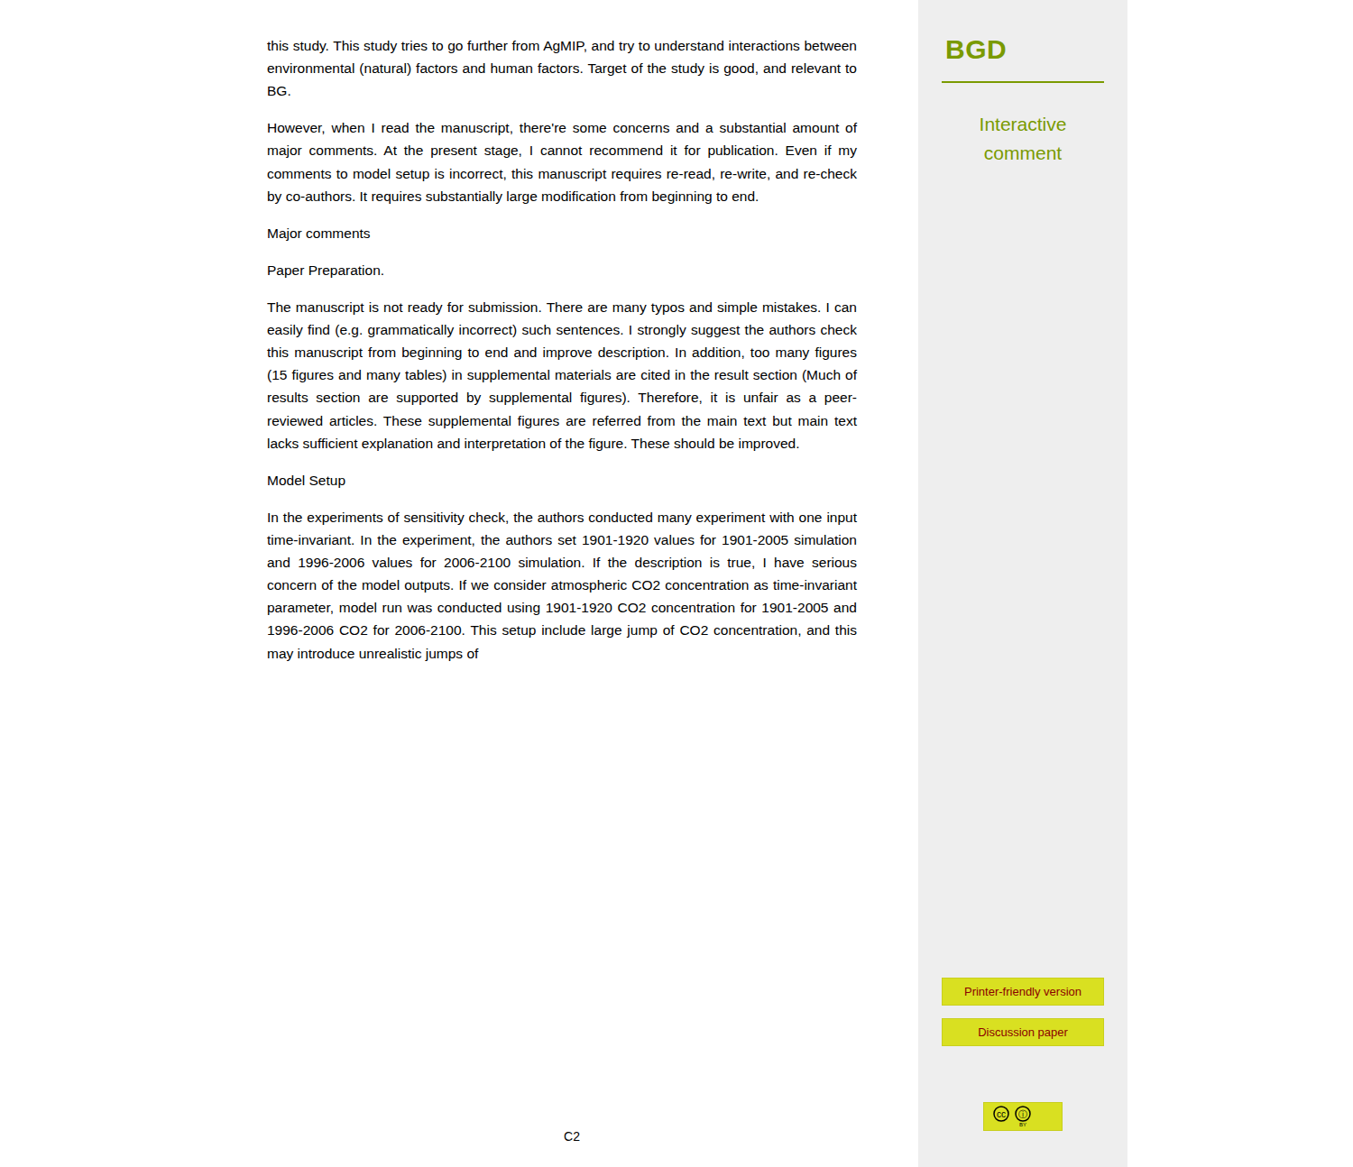this study. This study tries to go further from AgMIP, and try to understand interactions between environmental (natural) factors and human factors. Target of the study is good, and relevant to BG.
However, when I read the manuscript, there're some concerns and a substantial amount of major comments. At the present stage, I cannot recommend it for publication. Even if my comments to model setup is incorrect, this manuscript requires re-read, re-write, and re-check by co-authors. It requires substantially large modification from beginning to end.
Major comments
Paper Preparation.
The manuscript is not ready for submission. There are many typos and simple mistakes. I can easily find (e.g. grammatically incorrect) such sentences. I strongly suggest the authors check this manuscript from beginning to end and improve description. In addition, too many figures (15 figures and many tables) in supplemental materials are cited in the result section (Much of results section are supported by supplemental figures). Therefore, it is unfair as a peer-reviewed articles. These supplemental figures are referred from the main text but main text lacks sufficient explanation and interpretation of the figure. These should be improved.
Model Setup
In the experiments of sensitivity check, the authors conducted many experiment with one input time-invariant. In the experiment, the authors set 1901-1920 values for 1901-2005 simulation and 1996-2006 values for 2006-2100 simulation. If the description is true, I have serious concern of the model outputs. If we consider atmospheric CO2 concentration as time-invariant parameter, model run was conducted using 1901-1920 CO2 concentration for 1901-2005 and 1996-2006 CO2 for 2006-2100. This setup include large jump of CO2 concentration, and this may introduce unrealistic jumps of
C2
BGD
Interactive
comment
Printer-friendly version Discussion paper
cc ⓘ BY